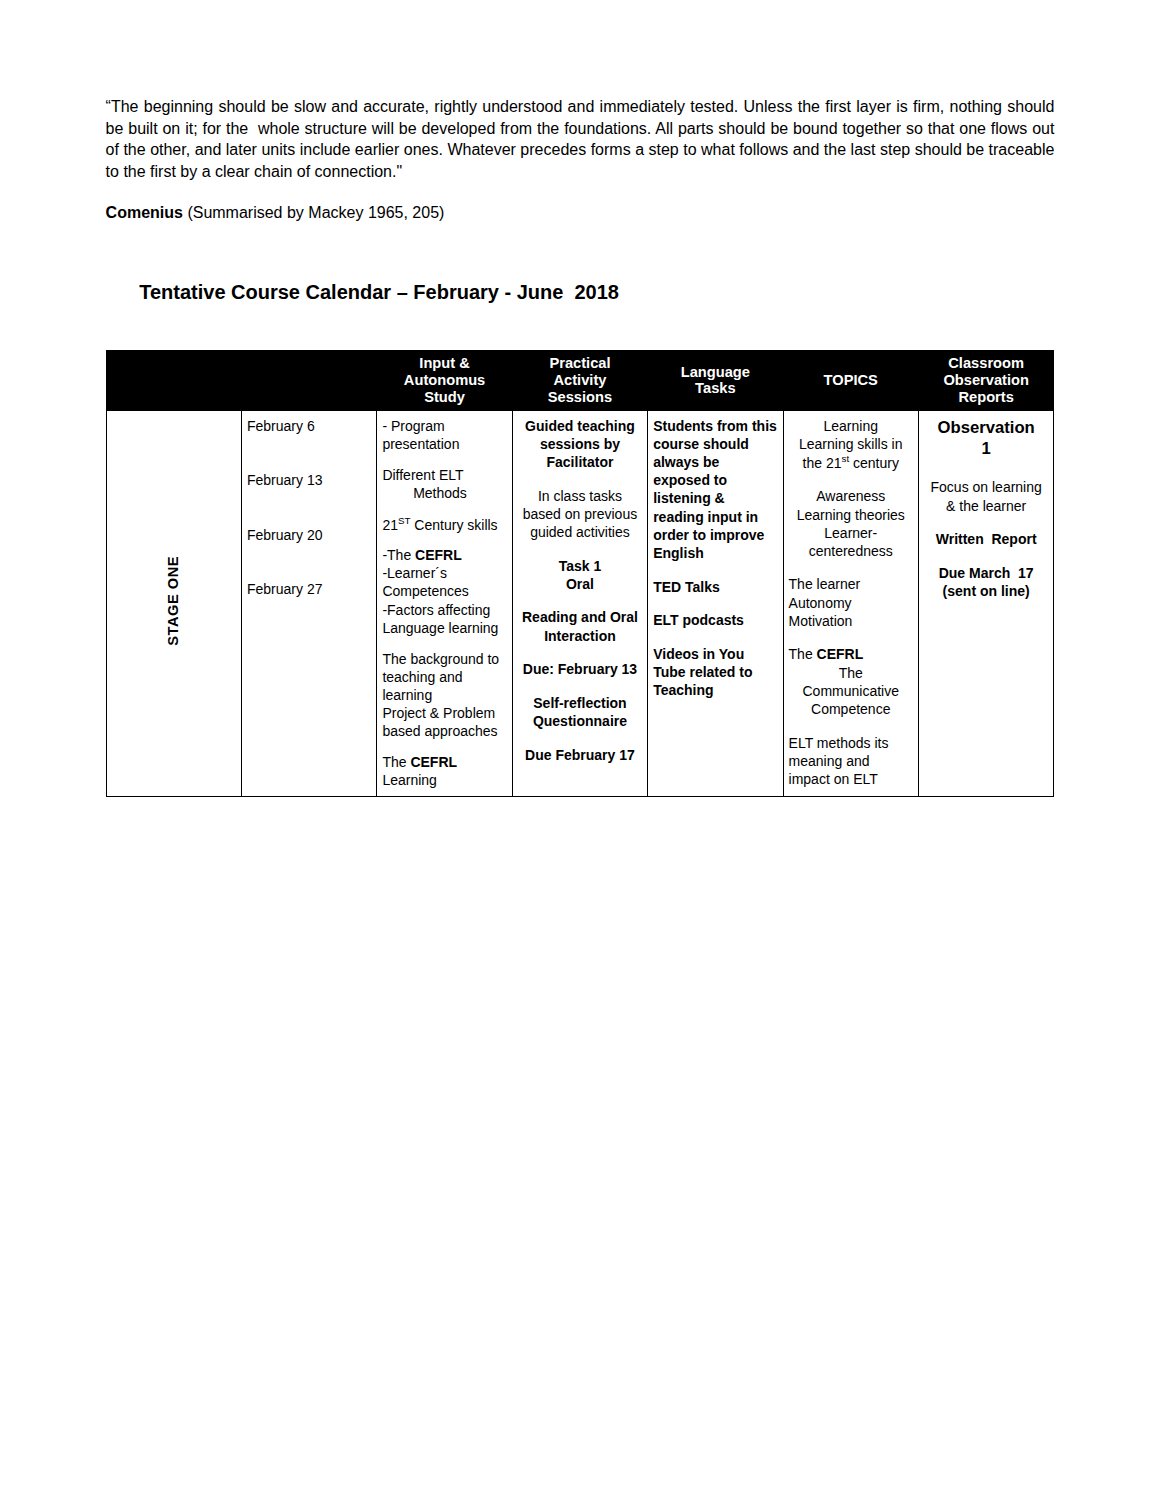“The beginning should be slow and accurate, rightly understood and immediately tested. Unless the first layer is firm, nothing should be built on it; for the whole structure will be developed from the foundations. All parts should be bound together so that one flows out of the other, and later units include earlier ones. Whatever precedes forms a step to what follows and the last step should be traceable to the first by a clear chain of connection."
Comenius (Summarised by Mackey 1965, 205)
Tentative Course Calendar – February - June 2018
| | Input & Autonomus Study | Practical Activity Sessions | Language Tasks | TOPICS | Classroom Observation Reports |
| --- | --- | --- | --- | --- | --- |
| STAGE ONE | February 6 February 13 February 20 February 27 | - Program presentation Different ELT Methods 21 ST Century skills -The CEFRL -Learner´s Competences -Factors affecting Language learning The background to teaching and learning Project & Problem based approaches The CEFRL Learning | Guided teaching sessions by Facilitator In class tasks based on previous guided activities Task 1 Oral Reading and Oral Interaction Due: February 13 Self-reflection Questionnaire Due February 17 | Students from this course should always be exposed to listening & reading input in order to improve English TED Talks ELT podcasts Videos in You Tube related to Teaching | Learning Learning skills in the 21 st century Awareness Learning theories Learner-centeredness The learner Autonomy Motivation The CEFRL The Communicative Competence ELT methods its meaning and impact on ELT | Observation 1 Focus on learning & the learner Written Report Due March 17 (sent on line) |